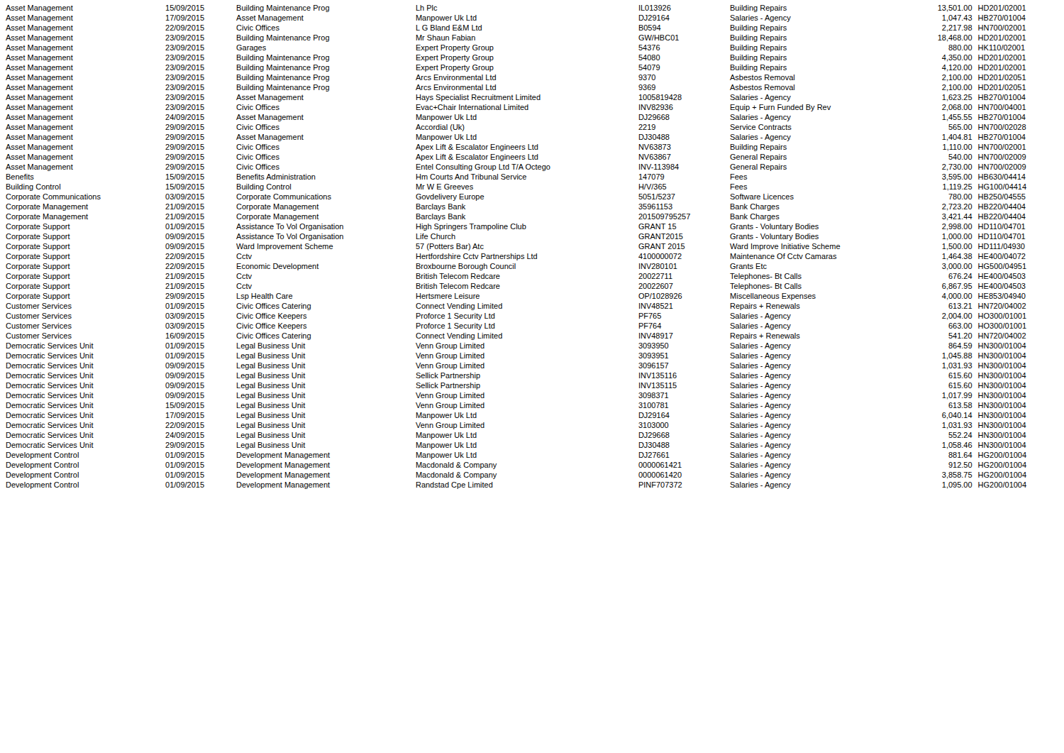| Asset Management | 15/09/2015 | Building Maintenance Prog | Lh Plc | IL013926 | Building Repairs | 13,501.00 | HD201/02001 |
| Asset Management | 17/09/2015 | Asset Management | Manpower Uk Ltd | DJ29164 | Salaries - Agency | 1,047.43 | HB270/01004 |
| Asset Management | 22/09/2015 | Civic Offices | L G Bland E&M Ltd | B0594 | Building Repairs | 2,217.98 | HN700/02001 |
| Asset Management | 23/09/2015 | Building Maintenance Prog | Mr Shaun Fabian | GW/HBC01 | Building Repairs | 18,468.00 | HD201/02001 |
| Asset Management | 23/09/2015 | Garages | Expert Property Group | 54376 | Building Repairs | 880.00 | HK110/02001 |
| Asset Management | 23/09/2015 | Building Maintenance Prog | Expert Property Group | 54080 | Building Repairs | 4,350.00 | HD201/02001 |
| Asset Management | 23/09/2015 | Building Maintenance Prog | Expert Property Group | 54079 | Building Repairs | 4,120.00 | HD201/02001 |
| Asset Management | 23/09/2015 | Building Maintenance Prog | Arcs Environmental Ltd | 9370 | Asbestos Removal | 2,100.00 | HD201/02051 |
| Asset Management | 23/09/2015 | Building Maintenance Prog | Arcs Environmental Ltd | 9369 | Asbestos Removal | 2,100.00 | HD201/02051 |
| Asset Management | 23/09/2015 | Asset Management | Hays Specialist Recruitment Limited | 1005819428 | Salaries - Agency | 1,623.25 | HB270/01004 |
| Asset Management | 23/09/2015 | Civic Offices | Evac+Chair International Limited | INV82936 | Equip + Furn Funded By Rev | 2,068.00 | HN700/04001 |
| Asset Management | 24/09/2015 | Asset Management | Manpower Uk Ltd | DJ29668 | Salaries - Agency | 1,455.55 | HB270/01004 |
| Asset Management | 29/09/2015 | Civic Offices | Accordial (Uk) | 2219 | Service Contracts | 565.00 | HN700/02028 |
| Asset Management | 29/09/2015 | Asset Management | Manpower Uk Ltd | DJ30488 | Salaries - Agency | 1,404.81 | HB270/01004 |
| Asset Management | 29/09/2015 | Civic Offices | Apex Lift & Escalator Engineers Ltd | NV63873 | Building Repairs | 1,110.00 | HN700/02001 |
| Asset Management | 29/09/2015 | Civic Offices | Apex Lift & Escalator Engineers Ltd | NV63867 | General Repairs | 540.00 | HN700/02009 |
| Asset Management | 29/09/2015 | Civic Offices | Entel Consulting Group Ltd T/A Octego | INV-113984 | General Repairs | 2,730.00 | HN700/02009 |
| Benefits | 15/09/2015 | Benefits Administration | Hm Courts And Tribunal Service | 147079 | Fees | 3,595.00 | HB630/04414 |
| Building Control | 15/09/2015 | Building Control | Mr W E Greeves | H/V/365 | Fees | 1,119.25 | HG100/04414 |
| Corporate Communications | 03/09/2015 | Corporate Communications | Govdelivery Europe | 5051/5237 | Software Licences | 780.00 | HB250/04555 |
| Corporate Management | 21/09/2015 | Corporate Management | Barclays Bank | 35961153 | Bank Charges | 2,723.20 | HB220/04404 |
| Corporate Management | 21/09/2015 | Corporate Management | Barclays Bank | 201509795257 | Bank Charges | 3,421.44 | HB220/04404 |
| Corporate Support | 01/09/2015 | Assistance To Vol Organisation | High Springers Trampoline Club | GRANT 15 | Grants - Voluntary Bodies | 2,998.00 | HD110/04701 |
| Corporate Support | 09/09/2015 | Assistance To Vol Organisation | Life Church | GRANT2015 | Grants - Voluntary Bodies | 1,000.00 | HD110/04701 |
| Corporate Support | 09/09/2015 | Ward Improvement Scheme | 57 (Potters Bar) Atc | GRANT 2015 | Ward Improve Initiative Scheme | 1,500.00 | HD111/04930 |
| Corporate Support | 22/09/2015 | Cctv | Hertfordshire Cctv Partnerships Ltd | 4100000072 | Maintenance Of Cctv Camaras | 1,464.38 | HE400/04072 |
| Corporate Support | 22/09/2015 | Economic Development | Broxbourne Borough Council | INV280101 | Grants Etc | 3,000.00 | HG500/04951 |
| Corporate Support | 21/09/2015 | Cctv | British Telecom Redcare | 20022711 | Telephones- Bt Calls | 676.24 | HE400/04503 |
| Corporate Support | 21/09/2015 | Cctv | British Telecom Redcare | 20022607 | Telephones- Bt Calls | 6,867.95 | HE400/04503 |
| Corporate Support | 29/09/2015 | Lsp Health Care | Hertsmere Leisure | OP/1028926 | Miscellaneous Expenses | 4,000.00 | HE853/04940 |
| Customer Services | 01/09/2015 | Civic Offices Catering | Connect Vending Limited | INV48521 | Repairs + Renewals | 613.21 | HN720/04002 |
| Customer Services | 03/09/2015 | Civic Office Keepers | Proforce 1 Security Ltd | PF765 | Salaries - Agency | 2,004.00 | HO300/01001 |
| Customer Services | 03/09/2015 | Civic Office Keepers | Proforce 1 Security Ltd | PF764 | Salaries - Agency | 663.00 | HO300/01001 |
| Customer Services | 16/09/2015 | Civic Offices Catering | Connect Vending Limited | INV48917 | Repairs + Renewals | 541.20 | HN720/04002 |
| Democratic Services Unit | 01/09/2015 | Legal Business Unit | Venn Group Limited | 3093950 | Salaries - Agency | 864.59 | HN300/01004 |
| Democratic Services Unit | 01/09/2015 | Legal Business Unit | Venn Group Limited | 3093951 | Salaries - Agency | 1,045.88 | HN300/01004 |
| Democratic Services Unit | 09/09/2015 | Legal Business Unit | Venn Group Limited | 3096157 | Salaries - Agency | 1,031.93 | HN300/01004 |
| Democratic Services Unit | 09/09/2015 | Legal Business Unit | Sellick Partnership | INV135116 | Salaries - Agency | 615.60 | HN300/01004 |
| Democratic Services Unit | 09/09/2015 | Legal Business Unit | Sellick Partnership | INV135115 | Salaries - Agency | 615.60 | HN300/01004 |
| Democratic Services Unit | 09/09/2015 | Legal Business Unit | Venn Group Limited | 3098371 | Salaries - Agency | 1,017.99 | HN300/01004 |
| Democratic Services Unit | 15/09/2015 | Legal Business Unit | Venn Group Limited | 3100781 | Salaries - Agency | 613.58 | HN300/01004 |
| Democratic Services Unit | 17/09/2015 | Legal Business Unit | Manpower Uk Ltd | DJ29164 | Salaries - Agency | 6,040.14 | HN300/01004 |
| Democratic Services Unit | 22/09/2015 | Legal Business Unit | Venn Group Limited | 3103000 | Salaries - Agency | 1,031.93 | HN300/01004 |
| Democratic Services Unit | 24/09/2015 | Legal Business Unit | Manpower Uk Ltd | DJ29668 | Salaries - Agency | 552.24 | HN300/01004 |
| Democratic Services Unit | 29/09/2015 | Legal Business Unit | Manpower Uk Ltd | DJ30488 | Salaries - Agency | 1,058.46 | HN300/01004 |
| Development Control | 01/09/2015 | Development Management | Manpower Uk Ltd | DJ27661 | Salaries - Agency | 881.64 | HG200/01004 |
| Development Control | 01/09/2015 | Development Management | Macdonald & Company | 0000061421 | Salaries - Agency | 912.50 | HG200/01004 |
| Development Control | 01/09/2015 | Development Management | Macdonald & Company | 0000061420 | Salaries - Agency | 3,858.75 | HG200/01004 |
| Development Control | 01/09/2015 | Development Management | Randstad Cpe Limited | PINF707372 | Salaries - Agency | 1,095.00 | HG200/01004 |